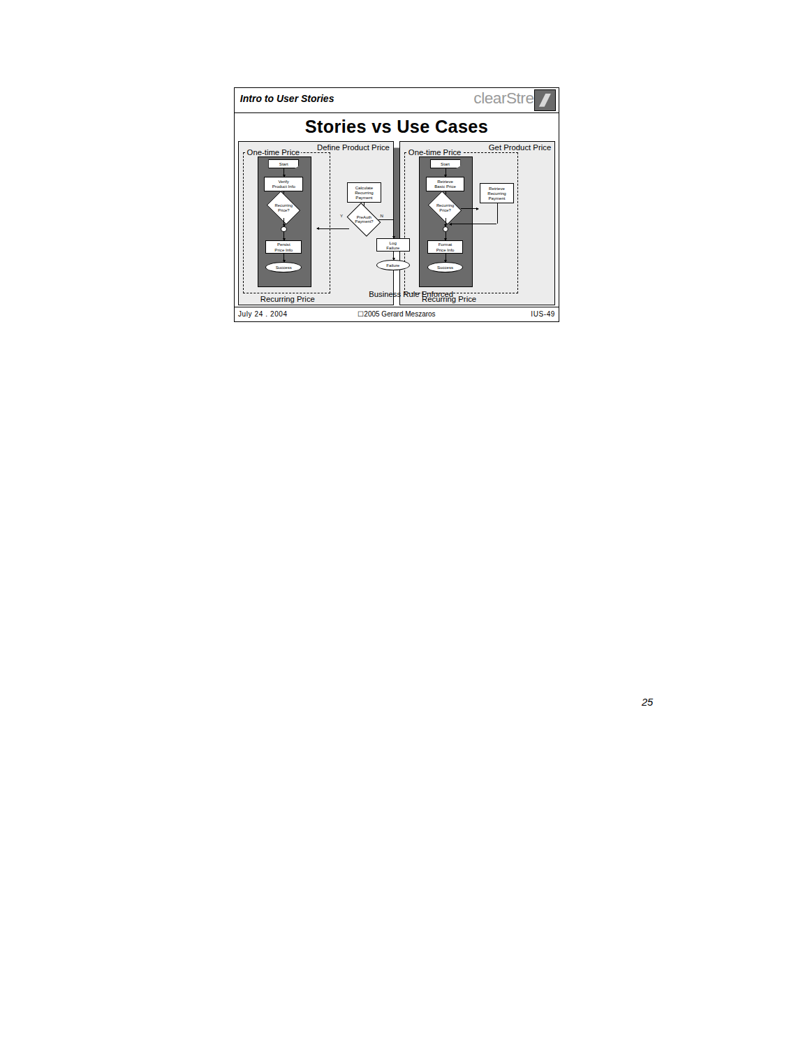Intro to User Stories
clearStream
Stories vs Use Cases
Define Product Price
One-time Price
Start
Verify
Product Info
Recurring
Price?
Persist
Price Info
Success
Recurring Price
Calculate
Recurring
Payment
PreAuth
Payment?
Y
N
Log
Failure
Failure
Business Rule Enforced
Get Product Price
One-time Price
Start
Retrieve
Basic Price
Recurring
Price?
Format
Price Info
Success
Retrieve
Recurring
Payment
Recurring Price
July 24 . 2004
☐2005 Gerard Meszaros
IUS-49
25